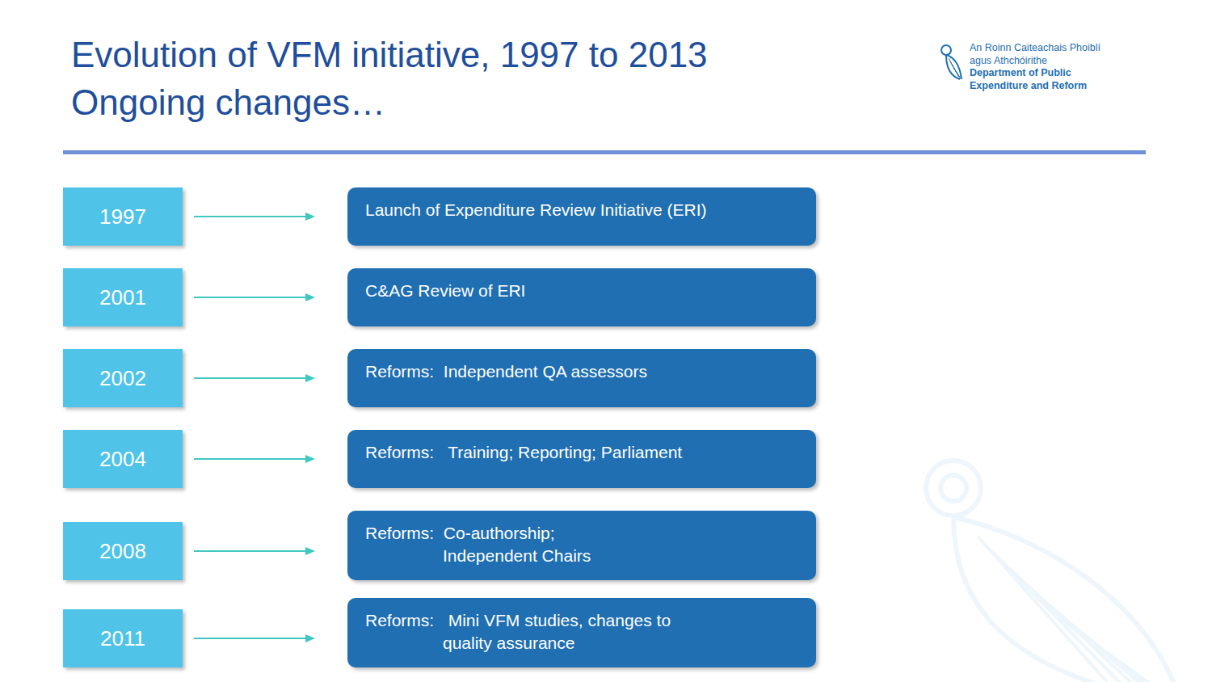Evolution of VFM initiative, 1997 to 2013
Ongoing changes…
An Roinn Caiteachais Phoiblí
agus Athchóirithe
Department of Public
Expenditure and Reform
1997
Launch of Expenditure Review Initiative (ERI)
2001
C&AG Review of ERI
2002
Reforms: Independent QA assessors
2004
Reforms: Training; Reporting; Parliament
2008
Reforms: Co-authorship;
Independent Chairs
2011
Reforms: Mini VFM studies, changes to
quality assurance